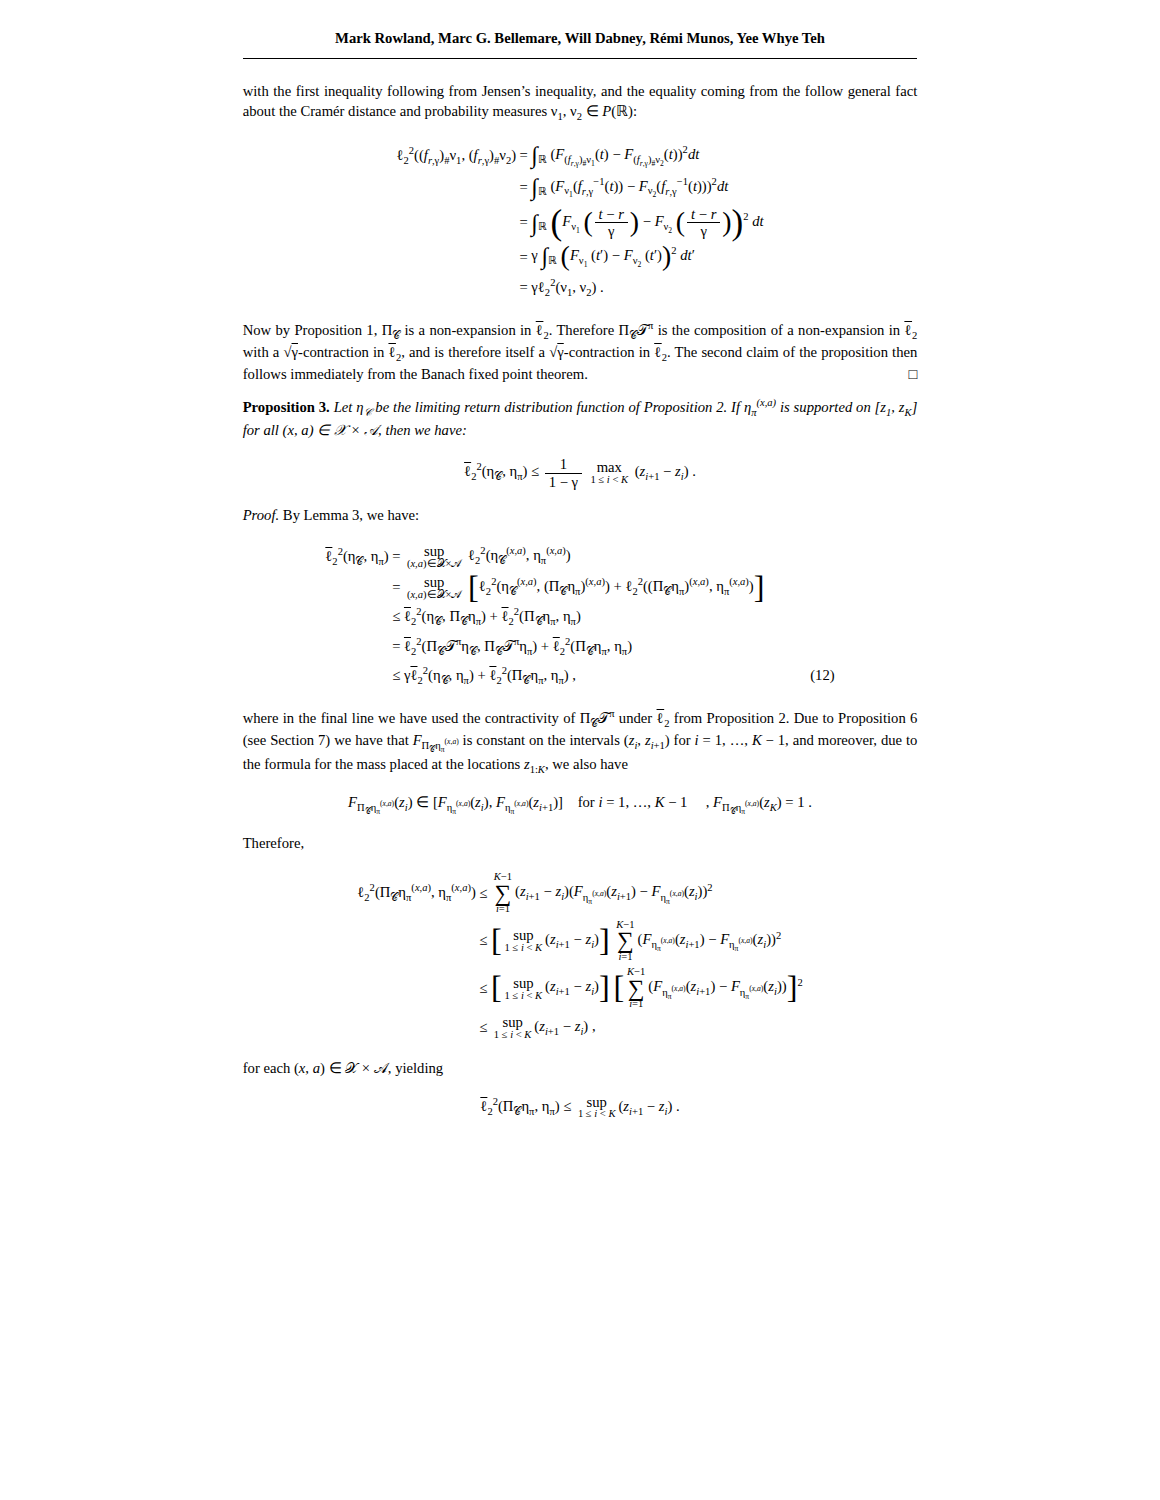Mark Rowland, Marc G. Bellemare, Will Dabney, Rémi Munos, Yee Whye Teh
with the first inequality following from Jensen’s inequality, and the equality coming from the follow general fact about the Cramér distance and probability measures ν1, ν2 ∈ P(ℝ):
| ℓ 2 2 (( f r ,γ ) # ν 1 , ( f r ,γ ) # ν 2 ) | = | ∫ ℝ ( F ( f r ,γ ) # ν 1 ( t ) − F ( f r ,γ ) # ν 2 ( t )) 2 dt |
| | = | ∫ ℝ ( F ν 1 ( f r ,γ −1 ( t )) − F ν 2 ( f r ,γ −1 ( t ))) 2 dt |
| | = | ∫ ℝ ( F ν 1 ( t − r γ ) − F ν 2 ( t − r γ ) ) 2 dt |
| | = | γ ∫ ℝ ( F ν 1 ( t ′) − F ν 2 ( t ′) ) 2 dt ′ |
| | = | γℓ 2 2 (ν 1 , ν 2 ) . |
Now by Proposition 1, Π𝒞 is a non-expansion in ℓ2. Therefore Π𝒞𝒯π is the composition of a non-expansion in ℓ2 with a √γ-contraction in ℓ2, and is therefore itself a √γ-contraction in ℓ2. The second claim of the proposition then follows immediately from the Banach fixed point theorem. □
Proposition 3. Let η𝒞 be the limiting return distribution function of Proposition 2. If ηπ(x,a) is supported on [z1, zK] for all (x, a) ∈ 𝒳 × 𝒜, then we have:
ℓ22(η𝒞, ηπ) ≤ 11 − γ max 1 ≤ i < K (zi+1 − zi) .
Proof. By Lemma 3, we have:
| ℓ 2 2 (η 𝒞 , η π ) | = | sup ( x , a )∈𝒳×𝒜 ℓ 2 2 (η 𝒞 ( x , a ) , η π ( x , a ) ) | |
| | = | sup ( x , a )∈𝒳×𝒜 [ ℓ 2 2 (η 𝒞 ( x , a ) , (Π 𝒞 η π ) ( x , a ) ) + ℓ 2 2 ((Π 𝒞 η π ) ( x , a ) , η π ( x , a ) ) ] | |
| | ≤ | ℓ 2 2 (η 𝒞 , Π 𝒞 η π ) + ℓ 2 2 (Π 𝒞 η π , η π ) | |
| | = | ℓ 2 2 (Π 𝒞 𝒯 π η 𝒞 , Π 𝒞 𝒯 π η π ) + ℓ 2 2 (Π 𝒞 η π , η π ) | |
| | ≤ | γ ℓ 2 2 (η 𝒞 , η π ) + ℓ 2 2 (Π 𝒞 η π , η π ) , | (12) |
where in the final line we have used the contractivity of Π𝒞𝒯π under ℓ2 from Proposition 2. Due to Proposition 6 (see Section 7) we have that FΠ𝒞ηπ(x,a) is constant on the intervals (zi, zi+1) for i = 1, …, K − 1, and moreover, due to the formula for the mass placed at the locations z1:K, we also have
FΠ𝒞ηπ(x,a)(zi) ∈ [Fηπ(x,a)(zi), Fηπ(x,a)(zi+1)] for i = 1, …, K − 1 , FΠ𝒞ηπ(x,a)(zK) = 1 .
Therefore,
| ℓ 2 2 (Π 𝒞 η π ( x , a ) , η π ( x , a ) ) | ≤ | K −1 ∑ i =1 ( z i +1 − z i )( F η π ( x , a ) ( z i +1 ) − F η π ( x , a ) ( z i )) 2 |
| | ≤ | [ sup 1 ≤ i < K ( z i +1 − z i ) ] K −1 ∑ i =1 ( F η π ( x , a ) ( z i +1 ) − F η π ( x , a ) ( z i )) 2 |
| | ≤ | [ sup 1 ≤ i < K ( z i +1 − z i ) ] [ K −1 ∑ i =1 ( F η π ( x , a ) ( z i +1 ) − F η π ( x , a ) ( z i )) ] 2 |
| | ≤ | sup 1 ≤ i < K ( z i +1 − z i ) , |
for each (x, a) ∈ 𝒳 × 𝒜, yielding
ℓ22(Π𝒞ηπ, ηπ) ≤ sup 1 ≤ i < K(zi+1 − zi) .